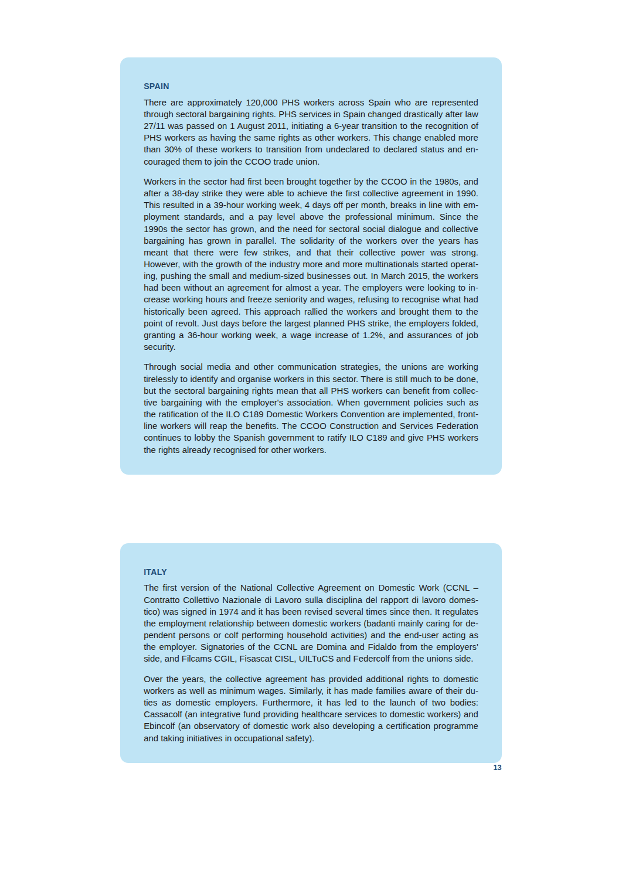SPAIN
There are approximately 120,000 PHS workers across Spain who are represented through sectoral bargaining rights. PHS services in Spain changed drastically after law 27/11 was passed on 1 August 2011, initiating a 6-year transition to the recognition of PHS workers as having the same rights as other workers. This change enabled more than 30% of these workers to transition from undeclared to declared status and encouraged them to join the CCOO trade union.
Workers in the sector had first been brought together by the CCOO in the 1980s, and after a 38-day strike they were able to achieve the first collective agreement in 1990. This resulted in a 39-hour working week, 4 days off per month, breaks in line with employment standards, and a pay level above the professional minimum. Since the 1990s the sector has grown, and the need for sectoral social dialogue and collective bargaining has grown in parallel. The solidarity of the workers over the years has meant that there were few strikes, and that their collective power was strong. However, with the growth of the industry more and more multinationals started operating, pushing the small and medium-sized businesses out. In March 2015, the workers had been without an agreement for almost a year. The employers were looking to increase working hours and freeze seniority and wages, refusing to recognise what had historically been agreed. This approach rallied the workers and brought them to the point of revolt. Just days before the largest planned PHS strike, the employers folded, granting a 36-hour working week, a wage increase of 1.2%, and assurances of job security.
Through social media and other communication strategies, the unions are working tirelessly to identify and organise workers in this sector. There is still much to be done, but the sectoral bargaining rights mean that all PHS workers can benefit from collective bargaining with the employer's association. When government policies such as the ratification of the ILO C189 Domestic Workers Convention are implemented, front-line workers will reap the benefits. The CCOO Construction and Services Federation continues to lobby the Spanish government to ratify ILO C189 and give PHS workers the rights already recognised for other workers.
ITALY
The first version of the National Collective Agreement on Domestic Work (CCNL – Contratto Collettivo Nazionale di Lavoro sulla disciplina del rapport di lavoro domestico) was signed in 1974 and it has been revised several times since then. It regulates the employment relationship between domestic workers (badanti mainly caring for dependent persons or colf performing household activities) and the end-user acting as the employer. Signatories of the CCNL are Domina and Fidaldo from the employers' side, and Filcams CGIL, Fisascat CISL, UILTuCS and Federcolf from the unions side.
Over the years, the collective agreement has provided additional rights to domestic workers as well as minimum wages. Similarly, it has made families aware of their duties as domestic employers. Furthermore, it has led to the launch of two bodies: Cassacolf (an integrative fund providing healthcare services to domestic workers) and Ebincolf (an observatory of domestic work also developing a certification programme and taking initiatives in occupational safety).
13